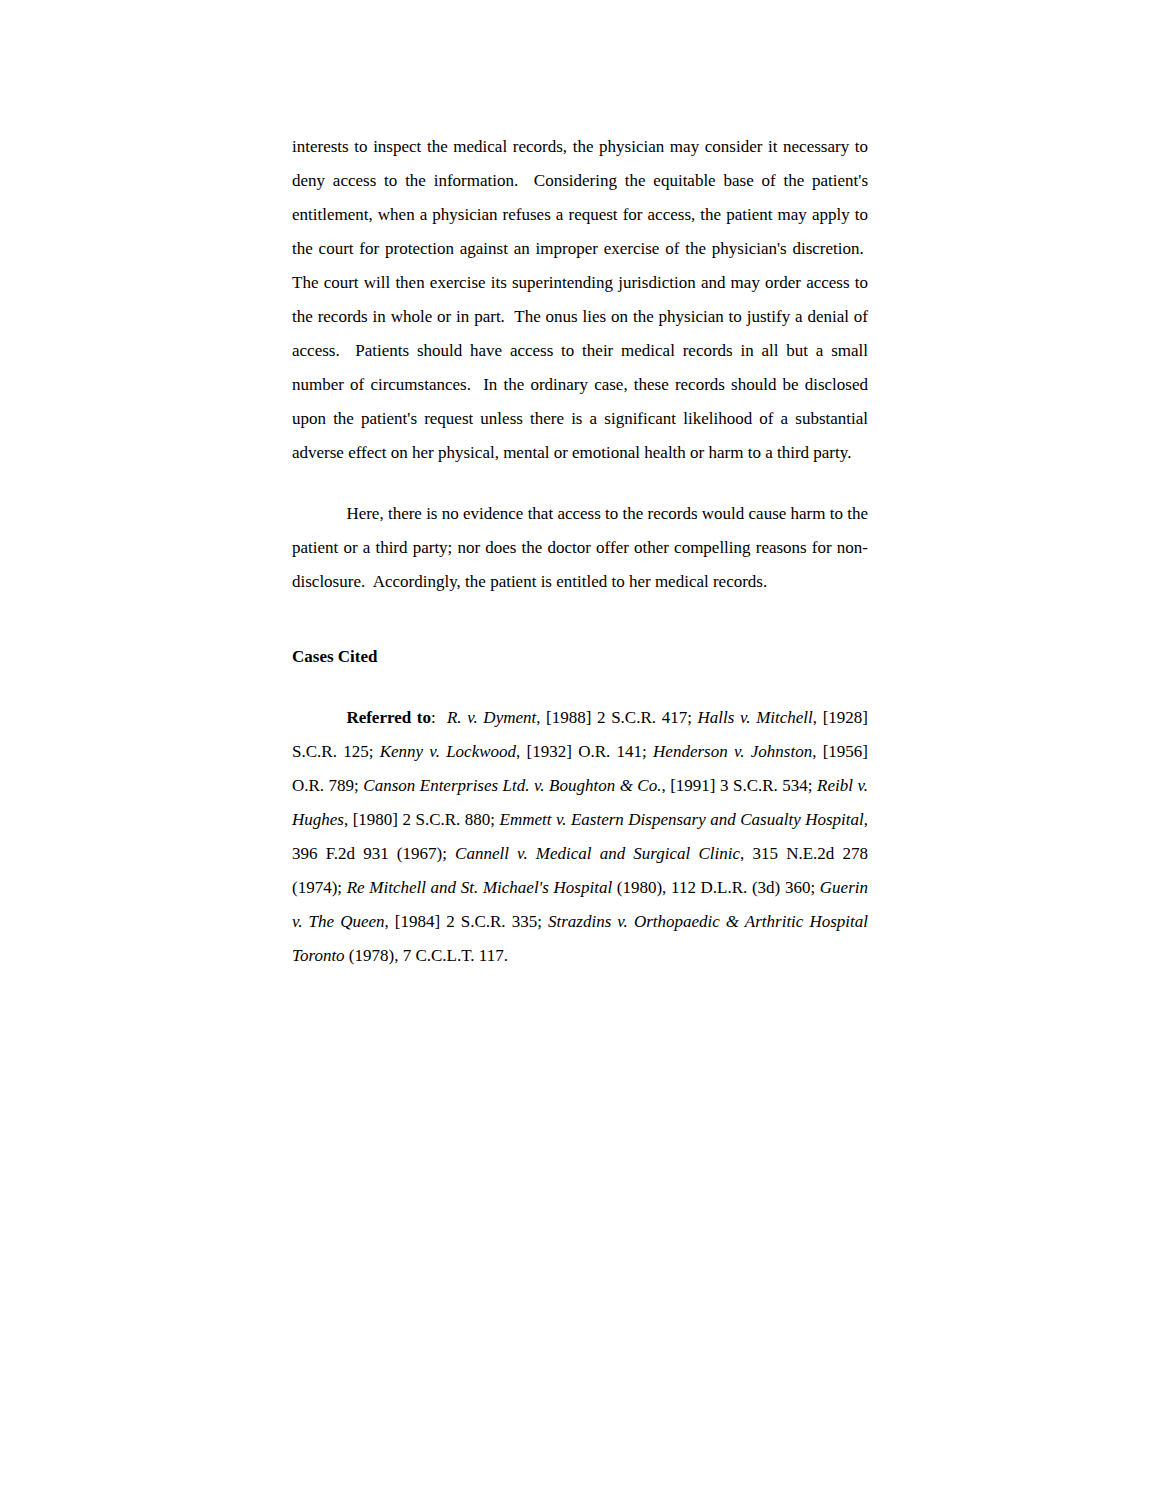interests to inspect the medical records, the physician may consider it necessary to deny access to the information. Considering the equitable base of the patient's entitlement, when a physician refuses a request for access, the patient may apply to the court for protection against an improper exercise of the physician's discretion. The court will then exercise its superintending jurisdiction and may order access to the records in whole or in part. The onus lies on the physician to justify a denial of access. Patients should have access to their medical records in all but a small number of circumstances. In the ordinary case, these records should be disclosed upon the patient's request unless there is a significant likelihood of a substantial adverse effect on her physical, mental or emotional health or harm to a third party.
Here, there is no evidence that access to the records would cause harm to the patient or a third party; nor does the doctor offer other compelling reasons for non-disclosure. Accordingly, the patient is entitled to her medical records.
Cases Cited
Referred to: R. v. Dyment, [1988] 2 S.C.R. 417; Halls v. Mitchell, [1928] S.C.R. 125; Kenny v. Lockwood, [1932] O.R. 141; Henderson v. Johnston, [1956] O.R. 789; Canson Enterprises Ltd. v. Boughton & Co., [1991] 3 S.C.R. 534; Reibl v. Hughes, [1980] 2 S.C.R. 880; Emmett v. Eastern Dispensary and Casualty Hospital, 396 F.2d 931 (1967); Cannell v. Medical and Surgical Clinic, 315 N.E.2d 278 (1974); Re Mitchell and St. Michael's Hospital (1980), 112 D.L.R. (3d) 360; Guerin v. The Queen, [1984] 2 S.C.R. 335; Strazdins v. Orthopaedic & Arthritic Hospital Toronto (1978), 7 C.C.L.T. 117.